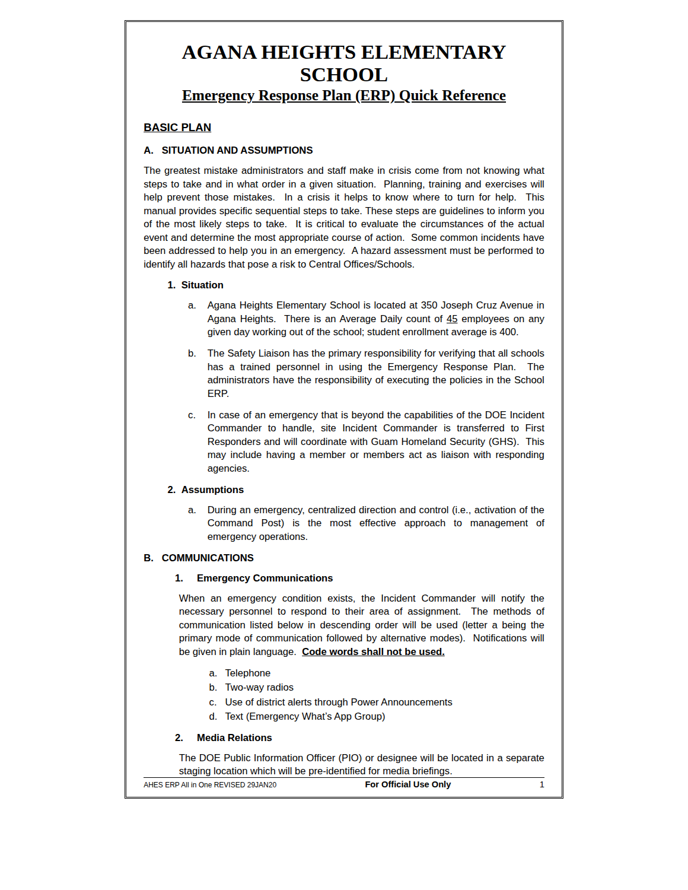AGANA HEIGHTS ELEMENTARY SCHOOL
Emergency Response Plan (ERP) Quick Reference
BASIC PLAN
A. SITUATION AND ASSUMPTIONS
The greatest mistake administrators and staff make in crisis come from not knowing what steps to take and in what order in a given situation. Planning, training and exercises will help prevent those mistakes. In a crisis it helps to know where to turn for help. This manual provides specific sequential steps to take. These steps are guidelines to inform you of the most likely steps to take. It is critical to evaluate the circumstances of the actual event and determine the most appropriate course of action. Some common incidents have been addressed to help you in an emergency. A hazard assessment must be performed to identify all hazards that pose a risk to Central Offices/Schools.
1. Situation
a.
Agana Heights Elementary School is located at 350 Joseph Cruz Avenue in Agana Heights. There is an Average Daily count of 45 employees on any given day working out of the school; student enrollment average is 400.
b.
The Safety Liaison has the primary responsibility for verifying that all schools has a trained personnel in using the Emergency Response Plan. The administrators have the responsibility of executing the policies in the School ERP.
c.
In case of an emergency that is beyond the capabilities of the DOE Incident Commander to handle, site Incident Commander is transferred to First Responders and will coordinate with Guam Homeland Security (GHS). This may include having a member or members act as liaison with responding agencies.
2. Assumptions
a.
During an emergency, centralized direction and control (i.e., activation of the Command Post) is the most effective approach to management of emergency operations.
B. COMMUNICATIONS
1. Emergency Communications
When an emergency condition exists, the Incident Commander will notify the necessary personnel to respond to their area of assignment. The methods of communication listed below in descending order will be used (letter a being the primary mode of communication followed by alternative modes). Notifications will be given in plain language. Code words shall not be used.
a. Telephone
b. Two-way radios
c. Use of district alerts through Power Announcements
d. Text (Emergency What’s App Group)
2. Media Relations
The DOE Public Information Officer (PIO) or designee will be located in a separate staging location which will be pre-identified for media briefings.
AHES ERP All in One REVISED 29JAN20
For Official Use Only
1